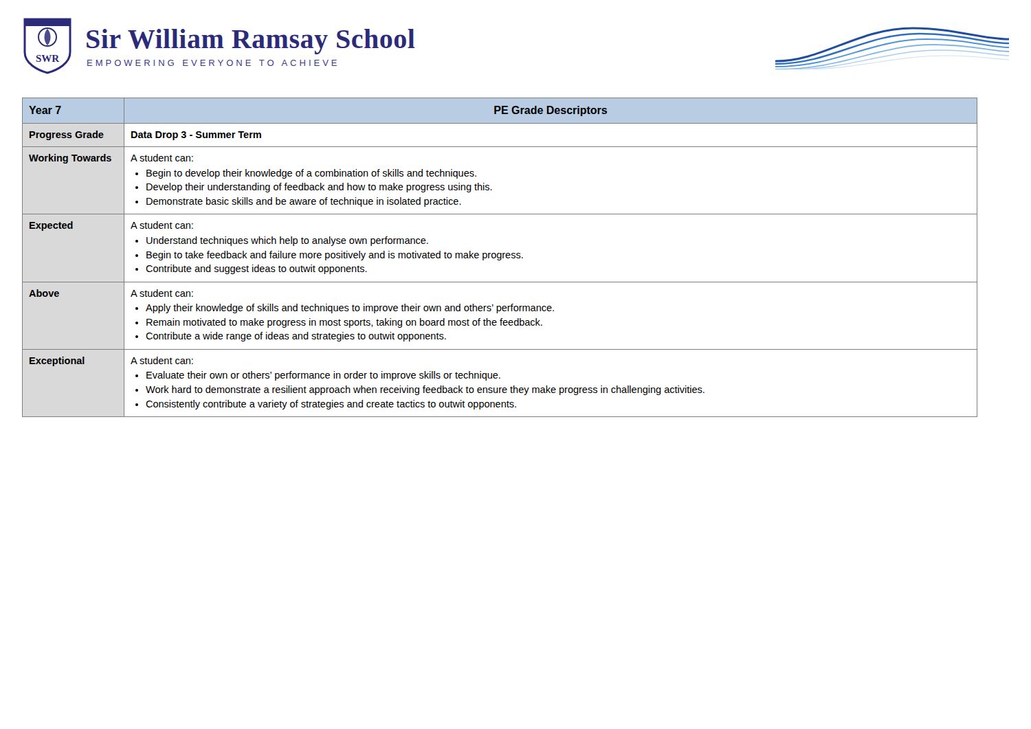SWR
Sir William Ramsay School
EMPOWERING EVERYONE TO ACHIEVE
| Year 7 | PE Grade Descriptors |
| Progress Grade | Data Drop 3 - Summer Term |
| Working Towards | A student can: Begin to develop their knowledge of a combination of skills and techniques. Develop their understanding of feedback and how to make progress using this. Demonstrate basic skills and be aware of technique in isolated practice. |
| Expected | A student can: Understand techniques which help to analyse own performance. Begin to take feedback and failure more positively and is motivated to make progress. Contribute and suggest ideas to outwit opponents. |
| Above | A student can: Apply their knowledge of skills and techniques to improve their own and others’ performance. Remain motivated to make progress in most sports, taking on board most of the feedback. Contribute a wide range of ideas and strategies to outwit opponents. |
| Exceptional | A student can: Evaluate their own or others’ performance in order to improve skills or technique. Work hard to demonstrate a resilient approach when receiving feedback to ensure they make progress in challenging activities. Consistently contribute a variety of strategies and create tactics to outwit opponents. |